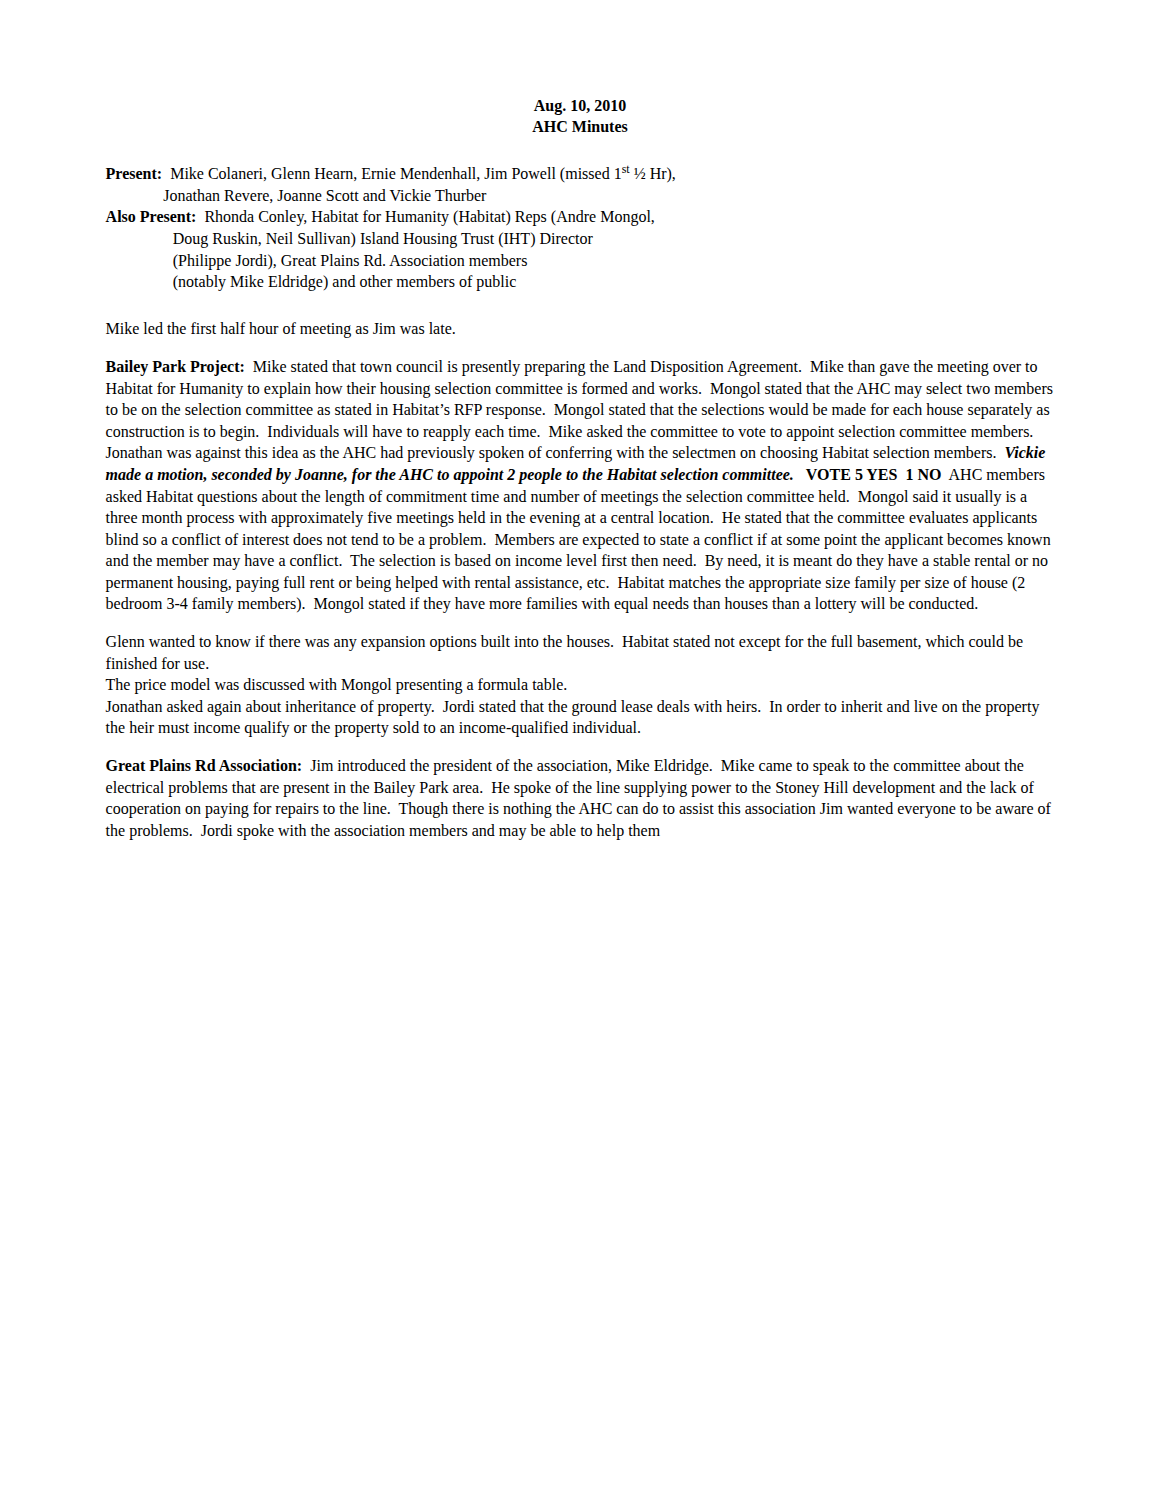Aug. 10, 2010
AHC Minutes
Present: Mike Colaneri, Glenn Hearn, Ernie Mendenhall, Jim Powell (missed 1st ½ Hr),
Jonathan Revere, Joanne Scott and Vickie Thurber
Also Present: Rhonda Conley, Habitat for Humanity (Habitat) Reps (Andre Mongol,
Doug Ruskin, Neil Sullivan) Island Housing Trust (IHT) Director
(Philippe Jordi), Great Plains Rd. Association members
(notably Mike Eldridge) and other members of public
Mike led the first half hour of meeting as Jim was late.
Bailey Park Project: Mike stated that town council is presently preparing the Land Disposition Agreement. Mike than gave the meeting over to Habitat for Humanity to explain how their housing selection committee is formed and works. Mongol stated that the AHC may select two members to be on the selection committee as stated in Habitat’s RFP response. Mongol stated that the selections would be made for each house separately as construction is to begin. Individuals will have to reapply each time. Mike asked the committee to vote to appoint selection committee members. Jonathan was against this idea as the AHC had previously spoken of conferring with the selectmen on choosing Habitat selection members. Vickie made a motion, seconded by Joanne, for the AHC to appoint 2 people to the Habitat selection committee. VOTE 5 YES 1 NO AHC members asked Habitat questions about the length of commitment time and number of meetings the selection committee held. Mongol said it usually is a three month process with approximately five meetings held in the evening at a central location. He stated that the committee evaluates applicants blind so a conflict of interest does not tend to be a problem. Members are expected to state a conflict if at some point the applicant becomes known and the member may have a conflict. The selection is based on income level first then need. By need, it is meant do they have a stable rental or no permanent housing, paying full rent or being helped with rental assistance, etc. Habitat matches the appropriate size family per size of house (2 bedroom 3-4 family members). Mongol stated if they have more families with equal needs than houses than a lottery will be conducted.
Glenn wanted to know if there was any expansion options built into the houses. Habitat stated not except for the full basement, which could be finished for use.
The price model was discussed with Mongol presenting a formula table.
Jonathan asked again about inheritance of property. Jordi stated that the ground lease deals with heirs. In order to inherit and live on the property the heir must income qualify or the property sold to an income-qualified individual.
Great Plains Rd Association: Jim introduced the president of the association, Mike Eldridge. Mike came to speak to the committee about the electrical problems that are present in the Bailey Park area. He spoke of the line supplying power to the Stoney Hill development and the lack of cooperation on paying for repairs to the line. Though there is nothing the AHC can do to assist this association Jim wanted everyone to be aware of the problems. Jordi spoke with the association members and may be able to help them